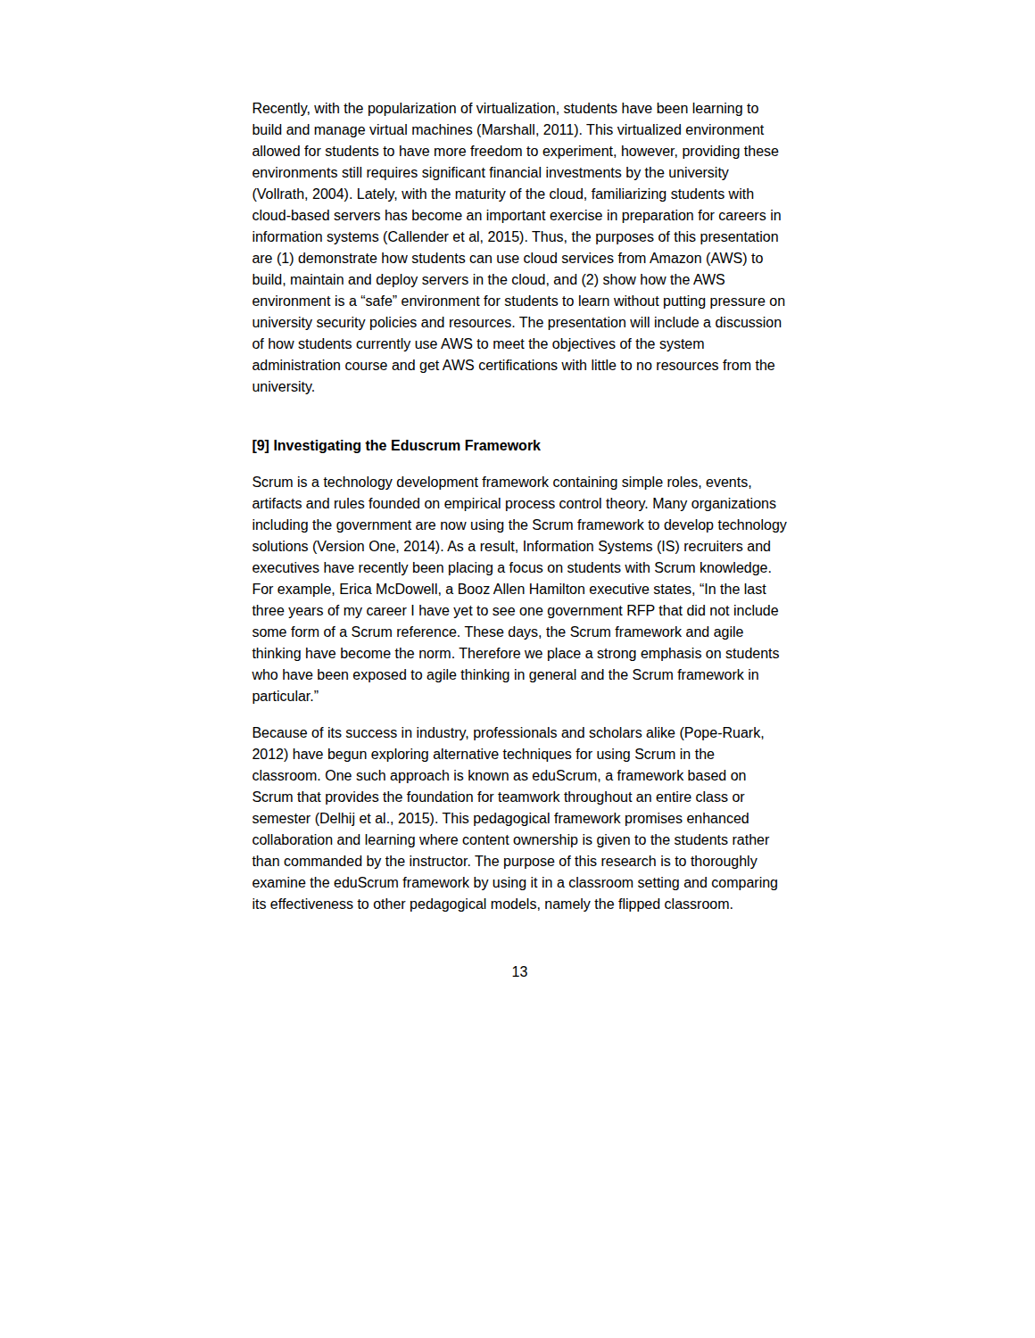Recently, with the popularization of virtualization, students have been learning to build and manage virtual machines (Marshall, 2011). This virtualized environment allowed for students to have more freedom to experiment, however, providing these environments still requires significant financial investments by the university (Vollrath, 2004). Lately, with the maturity of the cloud, familiarizing students with cloud-based servers has become an important exercise in preparation for careers in information systems (Callender et al, 2015). Thus, the purposes of this presentation are (1) demonstrate how students can use cloud services from Amazon (AWS) to build, maintain and deploy servers in the cloud, and (2) show how the AWS environment is a “safe” environment for students to learn without putting pressure on university security policies and resources. The presentation will include a discussion of how students currently use AWS to meet the objectives of the system administration course and get AWS certifications with little to no resources from the university.
[9] Investigating the Eduscrum Framework
Scrum is a technology development framework containing simple roles, events, artifacts and rules founded on empirical process control theory. Many organizations including the government are now using the Scrum framework to develop technology solutions (Version One, 2014). As a result, Information Systems (IS) recruiters and executives have recently been placing a focus on students with Scrum knowledge. For example, Erica McDowell, a Booz Allen Hamilton executive states, “In the last three years of my career I have yet to see one government RFP that did not include some form of a Scrum reference. These days, the Scrum framework and agile thinking have become the norm. Therefore we place a strong emphasis on students who have been exposed to agile thinking in general and the Scrum framework in particular.”
Because of its success in industry, professionals and scholars alike (Pope-Ruark, 2012) have begun exploring alternative techniques for using Scrum in the classroom. One such approach is known as eduScrum, a framework based on Scrum that provides the foundation for teamwork throughout an entire class or semester (Delhij et al., 2015). This pedagogical framework promises enhanced collaboration and learning where content ownership is given to the students rather than commanded by the instructor. The purpose of this research is to thoroughly examine the eduScrum framework by using it in a classroom setting and comparing its effectiveness to other pedagogical models, namely the flipped classroom.
13